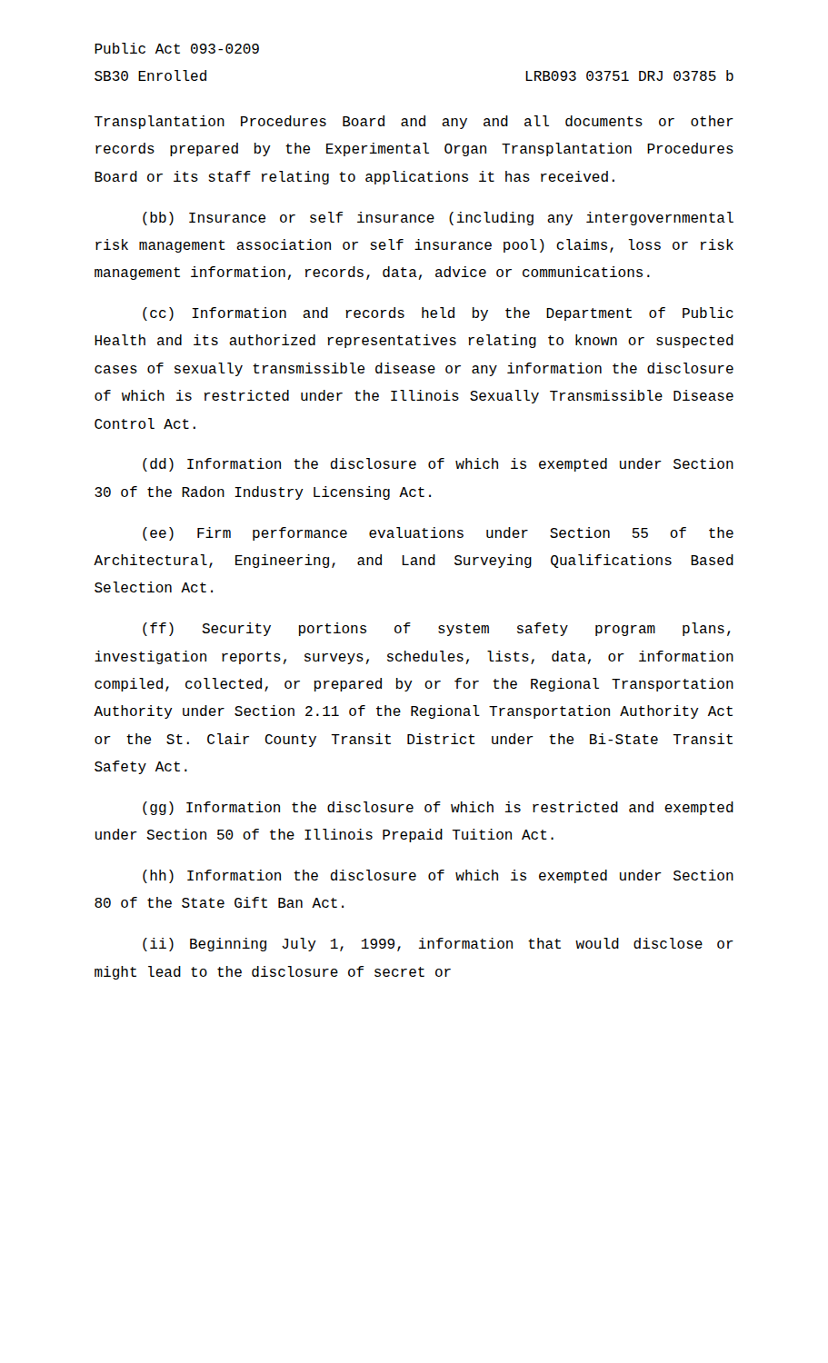Public Act 093-0209
SB30 Enrolled LRB093 03751 DRJ 03785 b
Transplantation Procedures Board and any and all documents or other records prepared by the Experimental Organ Transplantation Procedures Board or its staff relating to applications it has received.
(bb) Insurance or self insurance (including any intergovernmental risk management association or self insurance pool) claims, loss or risk management information, records, data, advice or communications.
(cc) Information and records held by the Department of Public Health and its authorized representatives relating to known or suspected cases of sexually transmissible disease or any information the disclosure of which is restricted under the Illinois Sexually Transmissible Disease Control Act.
(dd) Information the disclosure of which is exempted under Section 30 of the Radon Industry Licensing Act.
(ee) Firm performance evaluations under Section 55 of the Architectural, Engineering, and Land Surveying Qualifications Based Selection Act.
(ff) Security portions of system safety program plans, investigation reports, surveys, schedules, lists, data, or information compiled, collected, or prepared by or for the Regional Transportation Authority under Section 2.11 of the Regional Transportation Authority Act or the St. Clair County Transit District under the Bi-State Transit Safety Act.
(gg) Information the disclosure of which is restricted and exempted under Section 50 of the Illinois Prepaid Tuition Act.
(hh) Information the disclosure of which is exempted under Section 80 of the State Gift Ban Act.
(ii) Beginning July 1, 1999, information that would disclose or might lead to the disclosure of secret or